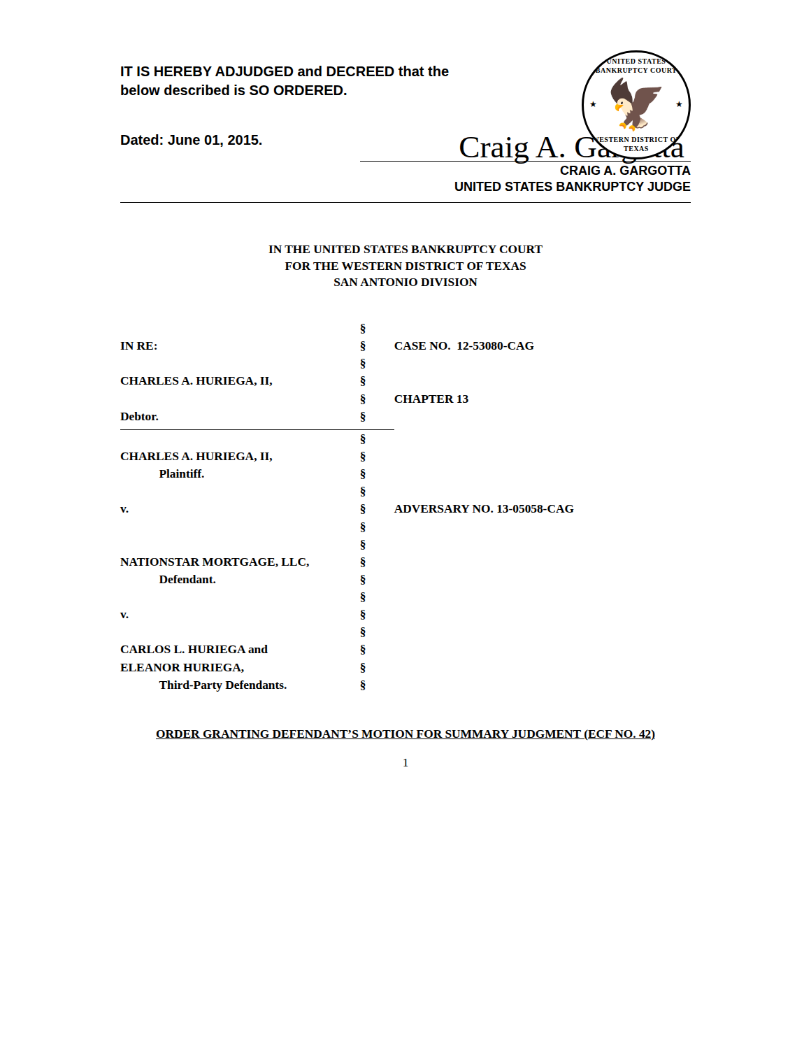United States Bankruptcy Court
★★
🦅
Western District of Texas
IT IS HEREBY ADJUDGED and DECREED that the below described is SO ORDERED.
Dated: June 01, 2015.
Craig A. Gargotta
CRAIG A. GARGOTTA
UNITED STATES BANKRUPTCY JUDGE
IN THE UNITED STATES BANKRUPTCY COURT
FOR THE WESTERN DISTRICT OF TEXAS
SAN ANTONIO DIVISION
| | § | |
| IN RE: | § | CASE NO. 12-53080-CAG |
| | § | |
| CHARLES A. HURIEGA, II, | § | |
| | § | CHAPTER 13 |
| Debtor. | § | |
| | § | |
| CHARLES A. HURIEGA, II, | § | |
| Plaintiff. | § | |
| | § | |
| v. | § | ADVERSARY NO. 13-05058-CAG |
| | § | |
| | § | |
| NATIONSTAR MORTGAGE, LLC, | § | |
| Defendant. | § | |
| | § | |
| v. | § | |
| | § | |
| CARLOS L. HURIEGA and | § | |
| ELEANOR HURIEGA, | § | |
| Third-Party Defendants. | § | |
ORDER GRANTING DEFENDANT’S MOTION FOR SUMMARY JUDGMENT (ECF NO. 42)
1